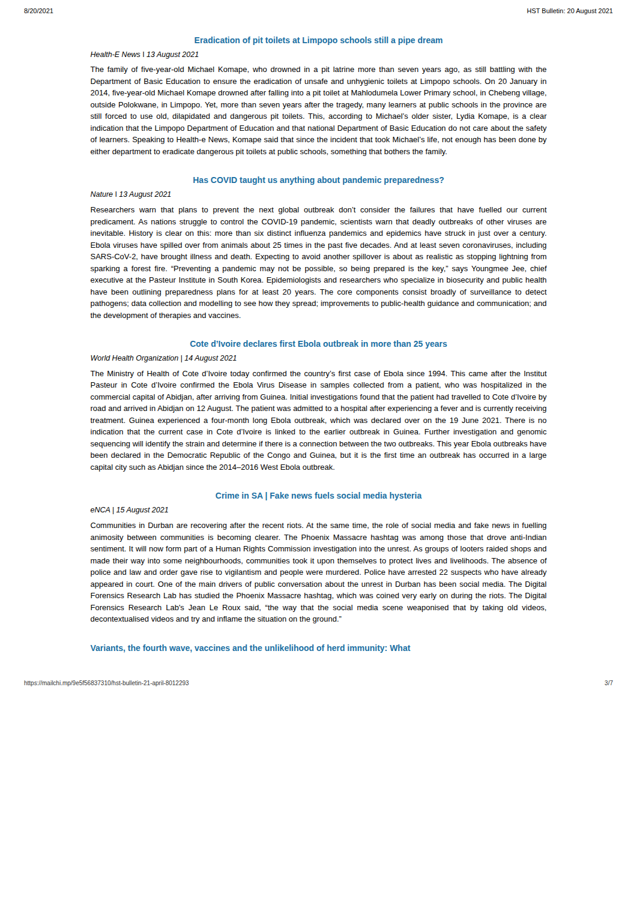8/20/2021 HST Bulletin: 20 August 2021
Eradication of pit toilets at Limpopo schools still a pipe dream
Health-E News ǀ 13 August 2021
The family of five-year-old Michael Komape, who drowned in a pit latrine more than seven years ago, as still battling with the Department of Basic Education to ensure the eradication of unsafe and unhygienic toilets at Limpopo schools. On 20 January in 2014, five-year-old Michael Komape drowned after falling into a pit toilet at Mahlodumela Lower Primary school, in Chebeng village, outside Polokwane, in Limpopo. Yet, more than seven years after the tragedy, many learners at public schools in the province are still forced to use old, dilapidated and dangerous pit toilets. This, according to Michael’s older sister, Lydia Komape, is a clear indication that the Limpopo Department of Education and that national Department of Basic Education do not care about the safety of learners. Speaking to Health-e News, Komape said that since the incident that took Michael’s life, not enough has been done by either department to eradicate dangerous pit toilets at public schools, something that bothers the family.
Has COVID taught us anything about pandemic preparedness?
Nature ǀ 13 August 2021
Researchers warn that plans to prevent the next global outbreak don’t consider the failures that have fuelled our current predicament. As nations struggle to control the COVID-19 pandemic, scientists warn that deadly outbreaks of other viruses are inevitable. History is clear on this: more than six distinct influenza pandemics and epidemics have struck in just over a century. Ebola viruses have spilled over from animals about 25 times in the past five decades. And at least seven coronaviruses, including SARS-CoV-2, have brought illness and death. Expecting to avoid another spillover is about as realistic as stopping lightning from sparking a forest fire. “Preventing a pandemic may not be possible, so being prepared is the key,” says Youngmee Jee, chief executive at the Pasteur Institute in South Korea. Epidemiologists and researchers who specialize in biosecurity and public health have been outlining preparedness plans for at least 20 years. The core components consist broadly of surveillance to detect pathogens; data collection and modelling to see how they spread; improvements to public-health guidance and communication; and the development of therapies and vaccines.
Cote d’Ivoire declares first Ebola outbreak in more than 25 years
World Health Organization | 14 August 2021
The Ministry of Health of Cote d’Ivoire today confirmed the country’s first case of Ebola since 1994. This came after the Institut Pasteur in Cote d’Ivoire confirmed the Ebola Virus Disease in samples collected from a patient, who was hospitalized in the commercial capital of Abidjan, after arriving from Guinea. Initial investigations found that the patient had travelled to Cote d’Ivoire by road and arrived in Abidjan on 12 August. The patient was admitted to a hospital after experiencing a fever and is currently receiving treatment. Guinea experienced a four-month long Ebola outbreak, which was declared over on the 19 June 2021. There is no indication that the current case in Cote d’Ivoire is linked to the earlier outbreak in Guinea. Further investigation and genomic sequencing will identify the strain and determine if there is a connection between the two outbreaks. This year Ebola outbreaks have been declared in the Democratic Republic of the Congo and Guinea, but it is the first time an outbreak has occurred in a large capital city such as Abidjan since the 2014–2016 West Ebola outbreak.
Crime in SA | Fake news fuels social media hysteria
eNCA | 15 August 2021
Communities in Durban are recovering after the recent riots. At the same time, the role of social media and fake news in fuelling animosity between communities is becoming clearer. The Phoenix Massacre hashtag was among those that drove anti-Indian sentiment. It will now form part of a Human Rights Commission investigation into the unrest. As groups of looters raided shops and made their way into some neighbourhoods, communities took it upon themselves to protect lives and livelihoods. The absence of police and law and order gave rise to vigilantism and people were murdered. Police have arrested 22 suspects who have already appeared in court. One of the main drivers of public conversation about the unrest in Durban has been social media. The Digital Forensics Research Lab has studied the Phoenix Massacre hashtag, which was coined very early on during the riots. The Digital Forensics Research Lab's Jean Le Roux said, “the way that the social media scene weaponised that by taking old videos, decontextualised videos and try and inflame the situation on the ground.”
Variants, the fourth wave, vaccines and the unlikelihood of herd immunity: What
https://mailchi.mp/9e5f56837310/hst-bulletin-21-april-8012293 3/7